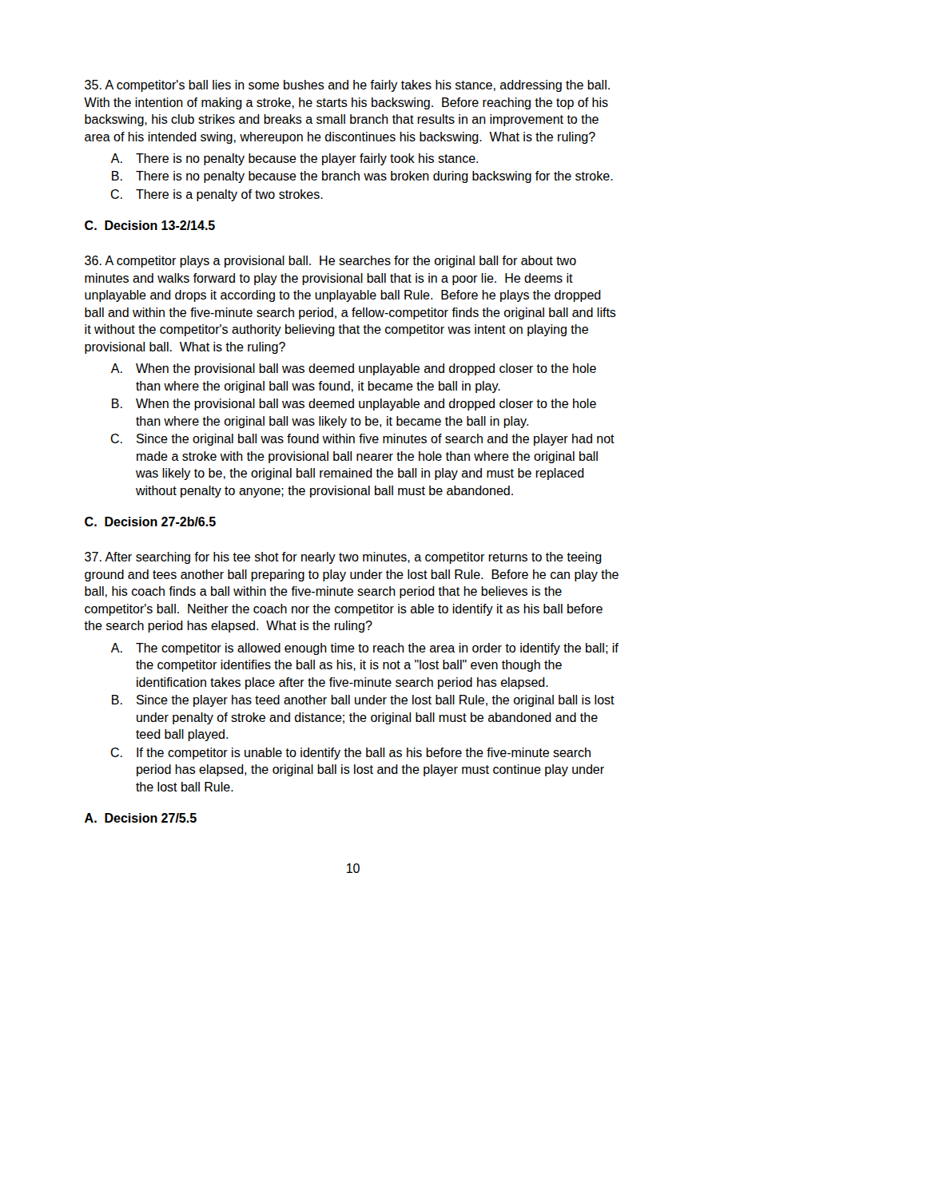35. A competitor's ball lies in some bushes and he fairly takes his stance, addressing the ball. With the intention of making a stroke, he starts his backswing. Before reaching the top of his backswing, his club strikes and breaks a small branch that results in an improvement to the area of his intended swing, whereupon he discontinues his backswing. What is the ruling?
There is no penalty because the player fairly took his stance.
There is no penalty because the branch was broken during backswing for the stroke.
There is a penalty of two strokes.
C. Decision 13-2/14.5
36. A competitor plays a provisional ball. He searches for the original ball for about two minutes and walks forward to play the provisional ball that is in a poor lie. He deems it unplayable and drops it according to the unplayable ball Rule. Before he plays the dropped ball and within the five-minute search period, a fellow-competitor finds the original ball and lifts it without the competitor's authority believing that the competitor was intent on playing the provisional ball. What is the ruling?
When the provisional ball was deemed unplayable and dropped closer to the hole than where the original ball was found, it became the ball in play.
When the provisional ball was deemed unplayable and dropped closer to the hole than where the original ball was likely to be, it became the ball in play.
Since the original ball was found within five minutes of search and the player had not made a stroke with the provisional ball nearer the hole than where the original ball was likely to be, the original ball remained the ball in play and must be replaced without penalty to anyone; the provisional ball must be abandoned.
C. Decision 27-2b/6.5
37. After searching for his tee shot for nearly two minutes, a competitor returns to the teeing ground and tees another ball preparing to play under the lost ball Rule. Before he can play the ball, his coach finds a ball within the five-minute search period that he believes is the competitor's ball. Neither the coach nor the competitor is able to identify it as his ball before the search period has elapsed. What is the ruling?
The competitor is allowed enough time to reach the area in order to identify the ball; if the competitor identifies the ball as his, it is not a "lost ball" even though the identification takes place after the five-minute search period has elapsed.
Since the player has teed another ball under the lost ball Rule, the original ball is lost under penalty of stroke and distance; the original ball must be abandoned and the teed ball played.
If the competitor is unable to identify the ball as his before the five-minute search period has elapsed, the original ball is lost and the player must continue play under the lost ball Rule.
A. Decision 27/5.5
10